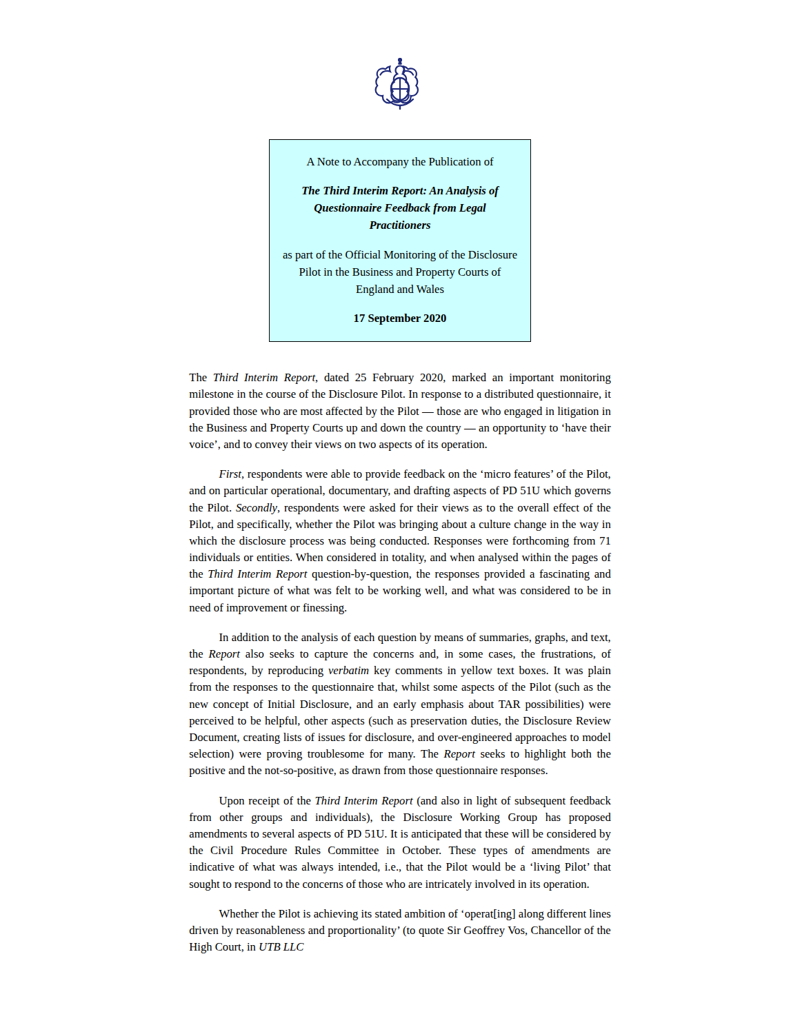A Note to Accompany the Publication of
The Third Interim Report: An Analysis of Questionnaire Feedback from Legal Practitioners
as part of the Official Monitoring of the Disclosure Pilot in the Business and Property Courts of England and Wales
17 September 2020
The Third Interim Report, dated 25 February 2020, marked an important monitoring milestone in the course of the Disclosure Pilot. In response to a distributed questionnaire, it provided those who are most affected by the Pilot — those are who engaged in litigation in the Business and Property Courts up and down the country — an opportunity to ‘have their voice’, and to convey their views on two aspects of its operation.
First, respondents were able to provide feedback on the ‘micro features’ of the Pilot, and on particular operational, documentary, and drafting aspects of PD 51U which governs the Pilot. Secondly, respondents were asked for their views as to the overall effect of the Pilot, and specifically, whether the Pilot was bringing about a culture change in the way in which the disclosure process was being conducted. Responses were forthcoming from 71 individuals or entities. When considered in totality, and when analysed within the pages of the Third Interim Report question-by-question, the responses provided a fascinating and important picture of what was felt to be working well, and what was considered to be in need of improvement or finessing.
In addition to the analysis of each question by means of summaries, graphs, and text, the Report also seeks to capture the concerns and, in some cases, the frustrations, of respondents, by reproducing verbatim key comments in yellow text boxes. It was plain from the responses to the questionnaire that, whilst some aspects of the Pilot (such as the new concept of Initial Disclosure, and an early emphasis about TAR possibilities) were perceived to be helpful, other aspects (such as preservation duties, the Disclosure Review Document, creating lists of issues for disclosure, and over-engineered approaches to model selection) were proving troublesome for many. The Report seeks to highlight both the positive and the not-so-positive, as drawn from those questionnaire responses.
Upon receipt of the Third Interim Report (and also in light of subsequent feedback from other groups and individuals), the Disclosure Working Group has proposed amendments to several aspects of PD 51U. It is anticipated that these will be considered by the Civil Procedure Rules Committee in October. These types of amendments are indicative of what was always intended, i.e., that the Pilot would be a ‘living Pilot’ that sought to respond to the concerns of those who are intricately involved in its operation.
Whether the Pilot is achieving its stated ambition of ‘operat[ing] along different lines driven by reasonableness and proportionality’ (to quote Sir Geoffrey Vos, Chancellor of the High Court, in UTB LLC